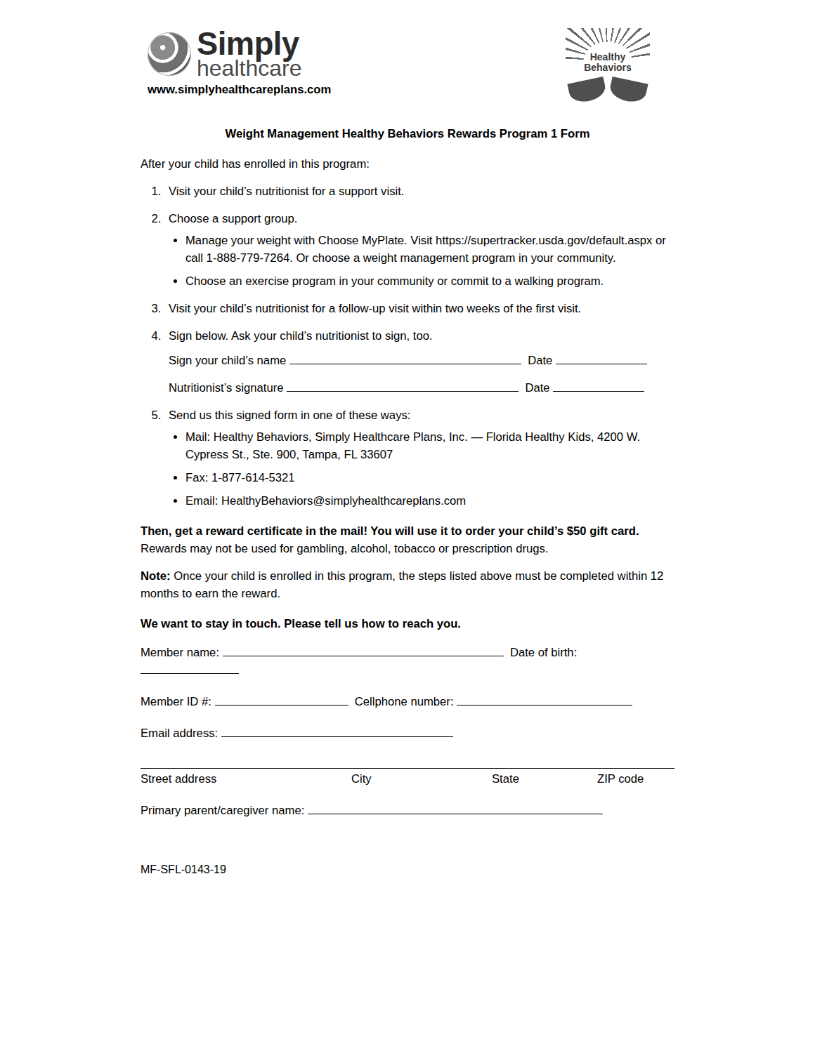Simply healthcare
Healthy
Behaviors
www.simplyhealthcareplans.com
Weight Management Healthy Behaviors Rewards Program 1 Form
After your child has enrolled in this program:
Visit your child’s nutritionist for a support visit.
Choose a support group.
Manage your weight with Choose MyPlate. Visit https://supertracker.usda.gov/default.aspx or call 1-888-779-7264. Or choose a weight management program in your community.
Choose an exercise program in your community or commit to a walking program.
Visit your child’s nutritionist for a follow-up visit within two weeks of the first visit.
Sign below. Ask your child’s nutritionist to sign, too.
Sign your child’s name Date
Nutritionist’s signature Date
Send us this signed form in one of these ways:
Mail: Healthy Behaviors, Simply Healthcare Plans, Inc. — Florida Healthy Kids, 4200 W. Cypress St., Ste. 900, Tampa, FL 33607
Fax: 1-877-614-5321
Email: HealthyBehaviors@simplyhealthcareplans.com
Then, get a reward certificate in the mail! You will use it to order your child’s $50 gift card. Rewards may not be used for gambling, alcohol, tobacco or prescription drugs.
Note: Once your child is enrolled in this program, the steps listed above must be completed within 12 months to earn the reward.
We want to stay in touch. Please tell us how to reach you.
Member name: Date of birth:
Member ID #: Cellphone number:
Email address:
Street address City State ZIP code
Primary parent/caregiver name:
MF-SFL-0143-19